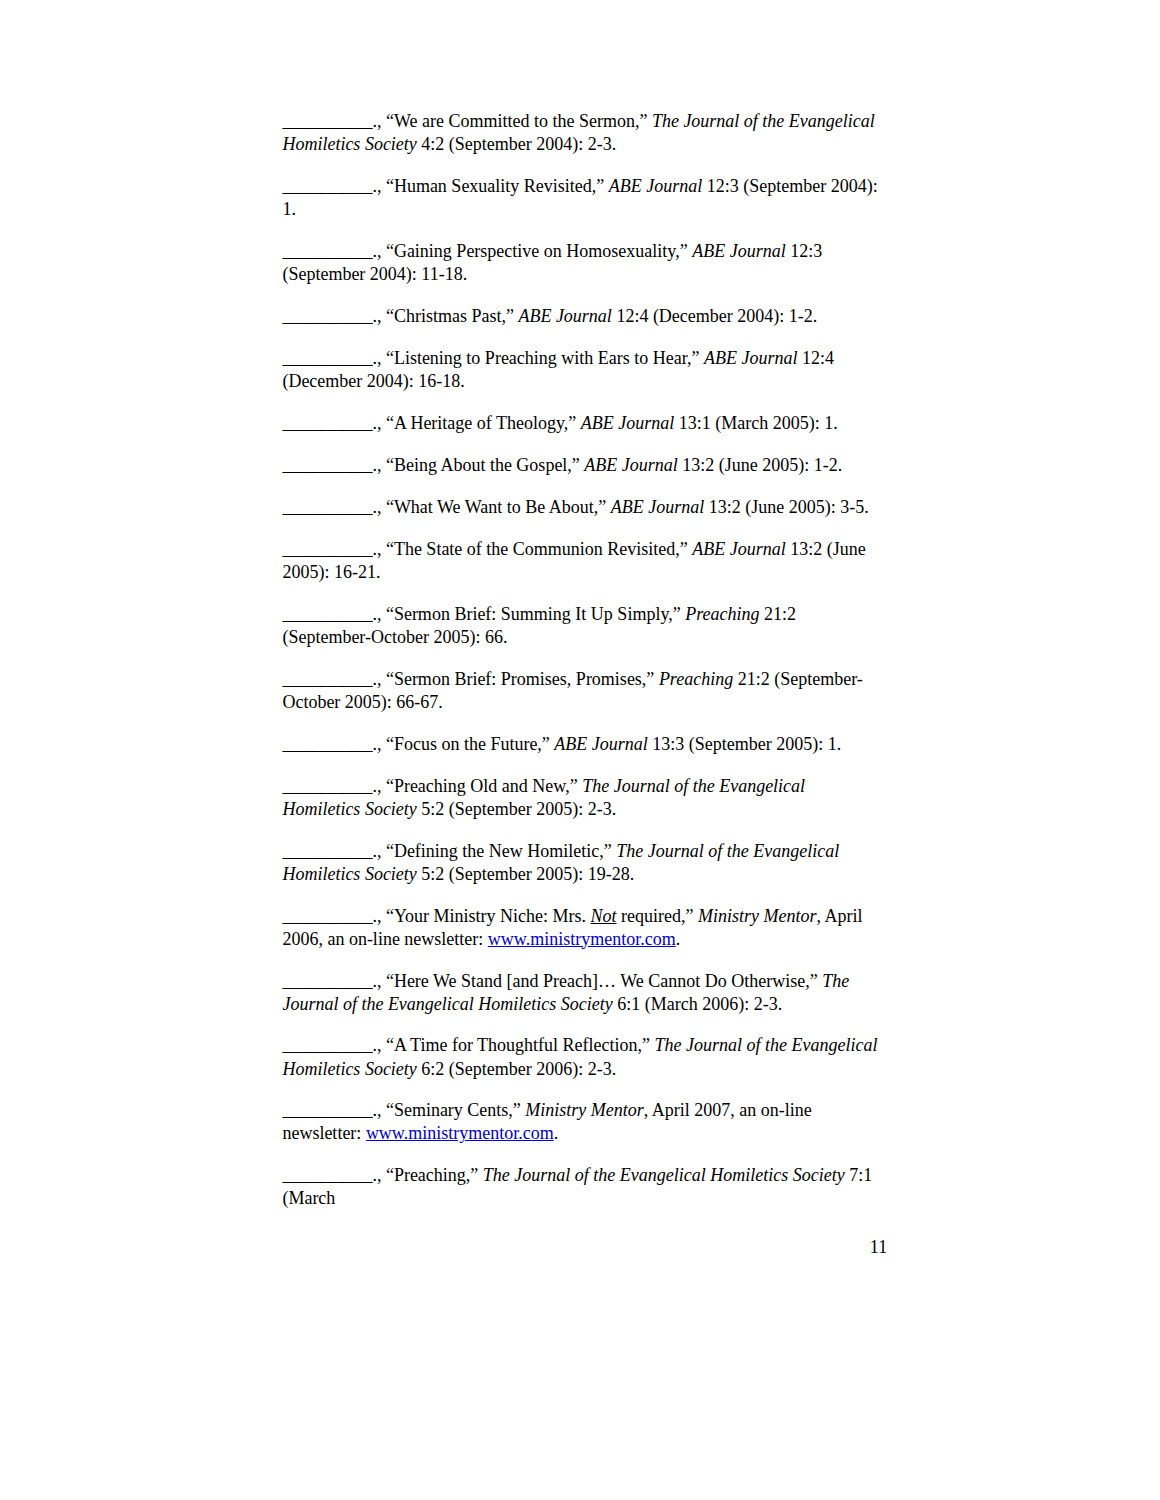__________., “We are Committed to the Sermon,” The Journal of the Evangelical Homiletics Society 4:2 (September 2004): 2-3.
__________., “Human Sexuality Revisited,” ABE Journal 12:3 (September 2004): 1.
__________., “Gaining Perspective on Homosexuality,” ABE Journal 12:3 (September 2004): 11-18.
__________., “Christmas Past,” ABE Journal 12:4 (December 2004): 1-2.
__________., “Listening to Preaching with Ears to Hear,” ABE Journal 12:4 (December 2004): 16-18.
__________., “A Heritage of Theology,” ABE Journal 13:1 (March 2005): 1.
__________., “Being About the Gospel,” ABE Journal 13:2 (June 2005): 1-2.
__________., “What We Want to Be About,” ABE Journal 13:2 (June 2005): 3-5.
__________., “The State of the Communion Revisited,” ABE Journal 13:2 (June 2005): 16-21.
__________., “Sermon Brief: Summing It Up Simply,” Preaching 21:2 (September-October 2005): 66.
__________., “Sermon Brief: Promises, Promises,” Preaching 21:2 (September-October 2005): 66-67.
__________., “Focus on the Future,” ABE Journal 13:3 (September 2005): 1.
__________., “Preaching Old and New,” The Journal of the Evangelical Homiletics Society 5:2 (September 2005): 2-3.
__________., “Defining the New Homiletic,” The Journal of the Evangelical Homiletics Society 5:2 (September 2005): 19-28.
__________., “Your Ministry Niche: Mrs. Not required,” Ministry Mentor, April 2006, an on-line newsletter: www.ministrymentor.com.
__________., “Here We Stand [and Preach]… We Cannot Do Otherwise,” The Journal of the Evangelical Homiletics Society 6:1 (March 2006): 2-3.
__________., “A Time for Thoughtful Reflection,” The Journal of the Evangelical Homiletics Society 6:2 (September 2006): 2-3.
__________., “Seminary Cents,” Ministry Mentor, April 2007, an on-line newsletter: www.ministrymentor.com.
__________., “Preaching,” The Journal of the Evangelical Homiletics Society 7:1 (March
11